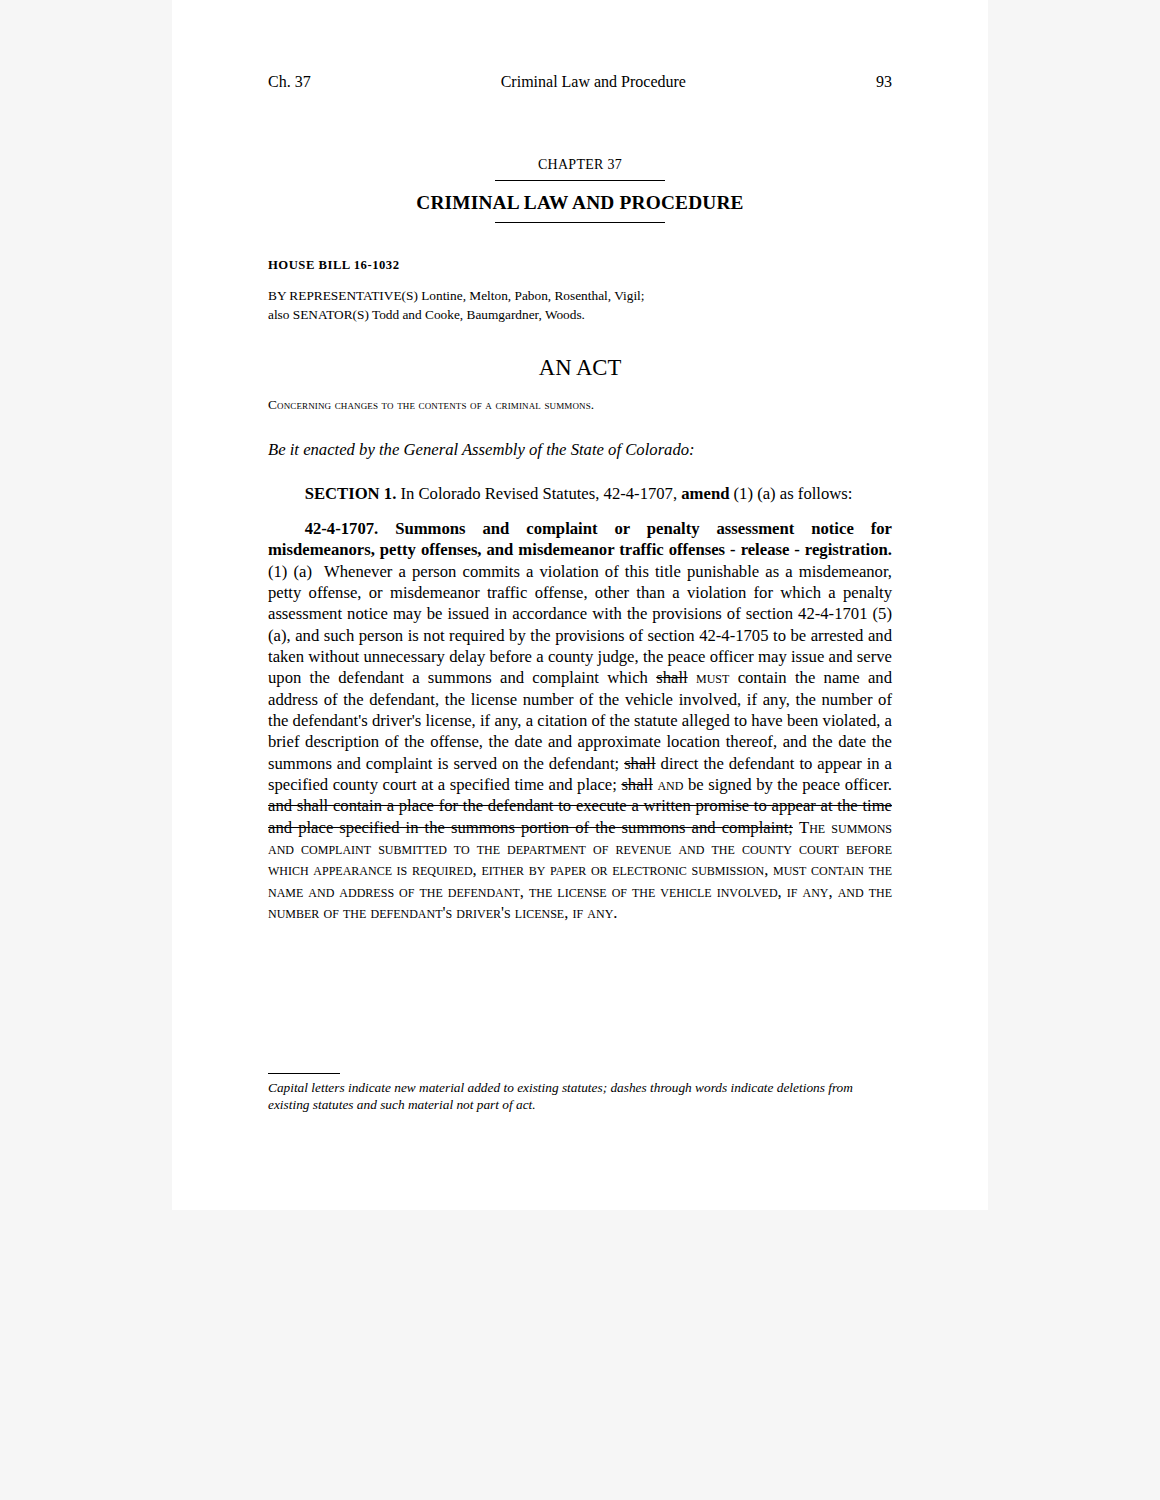Ch. 37
Criminal Law and Procedure
93
CHAPTER 37
CRIMINAL LAW AND PROCEDURE
HOUSE BILL 16-1032
BY REPRESENTATIVE(S) Lontine, Melton, Pabon, Rosenthal, Vigil;
also SENATOR(S) Todd and Cooke, Baumgardner, Woods.
AN ACT
Concerning changes to the contents of a criminal summons.
Be it enacted by the General Assembly of the State of Colorado:
SECTION 1. In Colorado Revised Statutes, 42-4-1707, amend (1) (a) as follows:
42-4-1707. Summons and complaint or penalty assessment notice for misdemeanors, petty offenses, and misdemeanor traffic offenses - release - registration. (1) (a) Whenever a person commits a violation of this title punishable as a misdemeanor, petty offense, or misdemeanor traffic offense, other than a violation for which a penalty assessment notice may be issued in accordance with the provisions of section 42-4-1701 (5) (a), and such person is not required by the provisions of section 42-4-1705 to be arrested and taken without unnecessary delay before a county judge, the peace officer may issue and serve upon the defendant a summons and complaint which shall must contain the name and address of the defendant, the license number of the vehicle involved, if any, the number of the defendant's driver's license, if any, a citation of the statute alleged to have been violated, a brief description of the offense, the date and approximate location thereof, and the date the summons and complaint is served on the defendant; shall direct the defendant to appear in a specified county court at a specified time and place; shall and be signed by the peace officer. and shall contain a place for the defendant to execute a written promise to appear at the time and place specified in the summons portion of the summons and complaint; The summons and complaint submitted to the department of revenue and the county court before which appearance is required, either by paper or electronic submission, must contain the name and address of the defendant, the license of the vehicle involved, if any, and the number of the defendant's driver's license, if any.
Capital letters indicate new material added to existing statutes; dashes through words indicate deletions from existing statutes and such material not part of act.